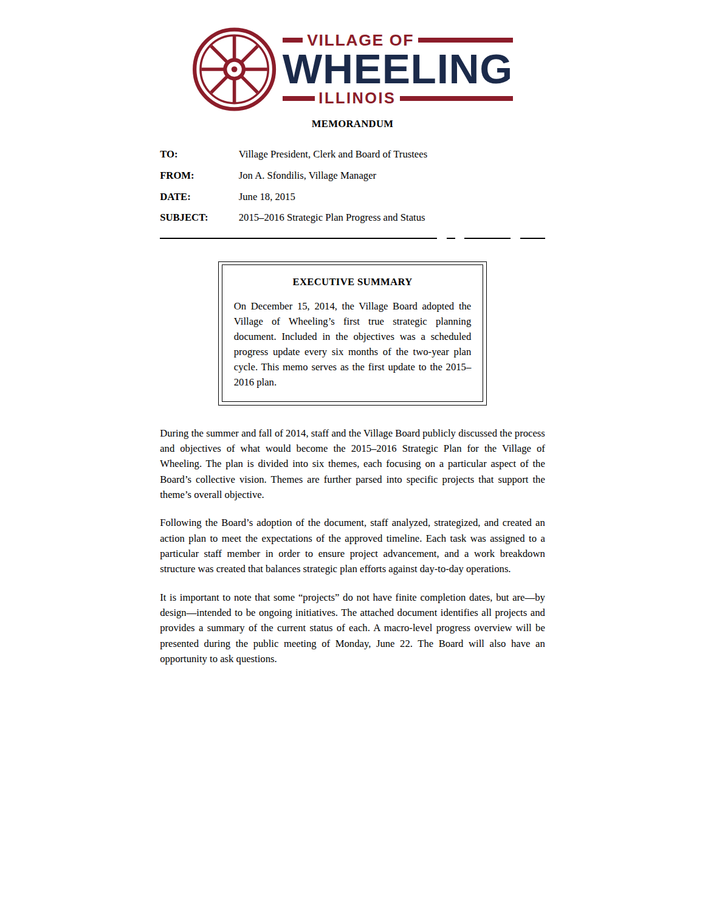VILLAGE OF
WHEELING
ILLINOIS
MEMORANDUM
| TO: | Village President, Clerk and Board of Trustees |
| FROM: | Jon A. Sfondilis, Village Manager |
| DATE: | June 18, 2015 |
| SUBJECT: | 2015–2016 Strategic Plan Progress and Status |
EXECUTIVE SUMMARY
On December 15, 2014, the Village Board adopted the Village of Wheeling’s first true strategic planning document. Included in the objectives was a scheduled progress update every six months of the two-year plan cycle. This memo serves as the first update to the 2015–2016 plan.
During the summer and fall of 2014, staff and the Village Board publicly discussed the process and objectives of what would become the 2015–2016 Strategic Plan for the Village of Wheeling. The plan is divided into six themes, each focusing on a particular aspect of the Board’s collective vision. Themes are further parsed into specific projects that support the theme’s overall objective.
Following the Board’s adoption of the document, staff analyzed, strategized, and created an action plan to meet the expectations of the approved timeline. Each task was assigned to a particular staff member in order to ensure project advancement, and a work breakdown structure was created that balances strategic plan efforts against day-to-day operations.
It is important to note that some “projects” do not have finite completion dates, but are—by design—intended to be ongoing initiatives. The attached document identifies all projects and provides a summary of the current status of each. A macro-level progress overview will be presented during the public meeting of Monday, June 22. The Board will also have an opportunity to ask questions.